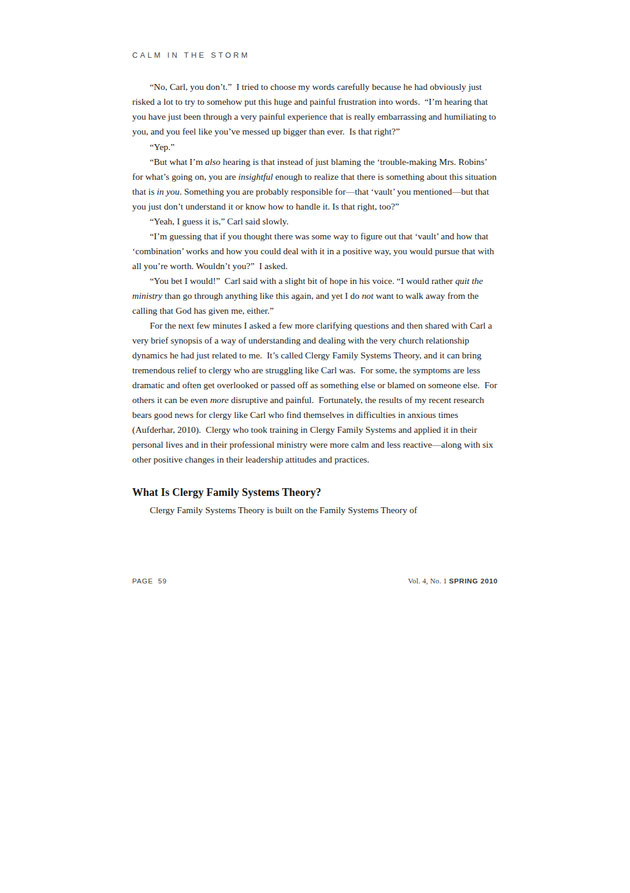Calm in the Storm
“No, Carl, you don’t.” I tried to choose my words carefully because he had obviously just risked a lot to try to somehow put this huge and painful frustration into words. “I’m hearing that you have just been through a very painful experience that is really embarrassing and humiliating to you, and you feel like you’ve messed up bigger than ever. Is that right?”
“Yep.”
“But what I’m also hearing is that instead of just blaming the ‘trouble-making Mrs. Robins’ for what’s going on, you are insightful enough to realize that there is something about this situation that is in you. Something you are probably responsible for—that ‘vault’ you mentioned—but that you just don’t understand it or know how to handle it. Is that right, too?”
“Yeah, I guess it is,” Carl said slowly.
“I’m guessing that if you thought there was some way to figure out that ‘vault’ and how that ‘combination’ works and how you could deal with it in a positive way, you would pursue that with all you’re worth. Wouldn’t you?” I asked.
“You bet I would!” Carl said with a slight bit of hope in his voice. “I would rather quit the ministry than go through anything like this again, and yet I do not want to walk away from the calling that God has given me, either.”
For the next few minutes I asked a few more clarifying questions and then shared with Carl a very brief synopsis of a way of understanding and dealing with the very church relationship dynamics he had just related to me. It’s called Clergy Family Systems Theory, and it can bring tremendous relief to clergy who are struggling like Carl was. For some, the symptoms are less dramatic and often get overlooked or passed off as something else or blamed on someone else. For others it can be even more disruptive and painful. Fortunately, the results of my recent research bears good news for clergy like Carl who find themselves in difficulties in anxious times (Aufderhar, 2010). Clergy who took training in Clergy Family Systems and applied it in their personal lives and in their professional ministry were more calm and less reactive—along with six other positive changes in their leadership attitudes and practices.
What Is Clergy Family Systems Theory?
Clergy Family Systems Theory is built on the Family Systems Theory of
PAGE 59
Vol. 4, No. 1 SPRING 2010